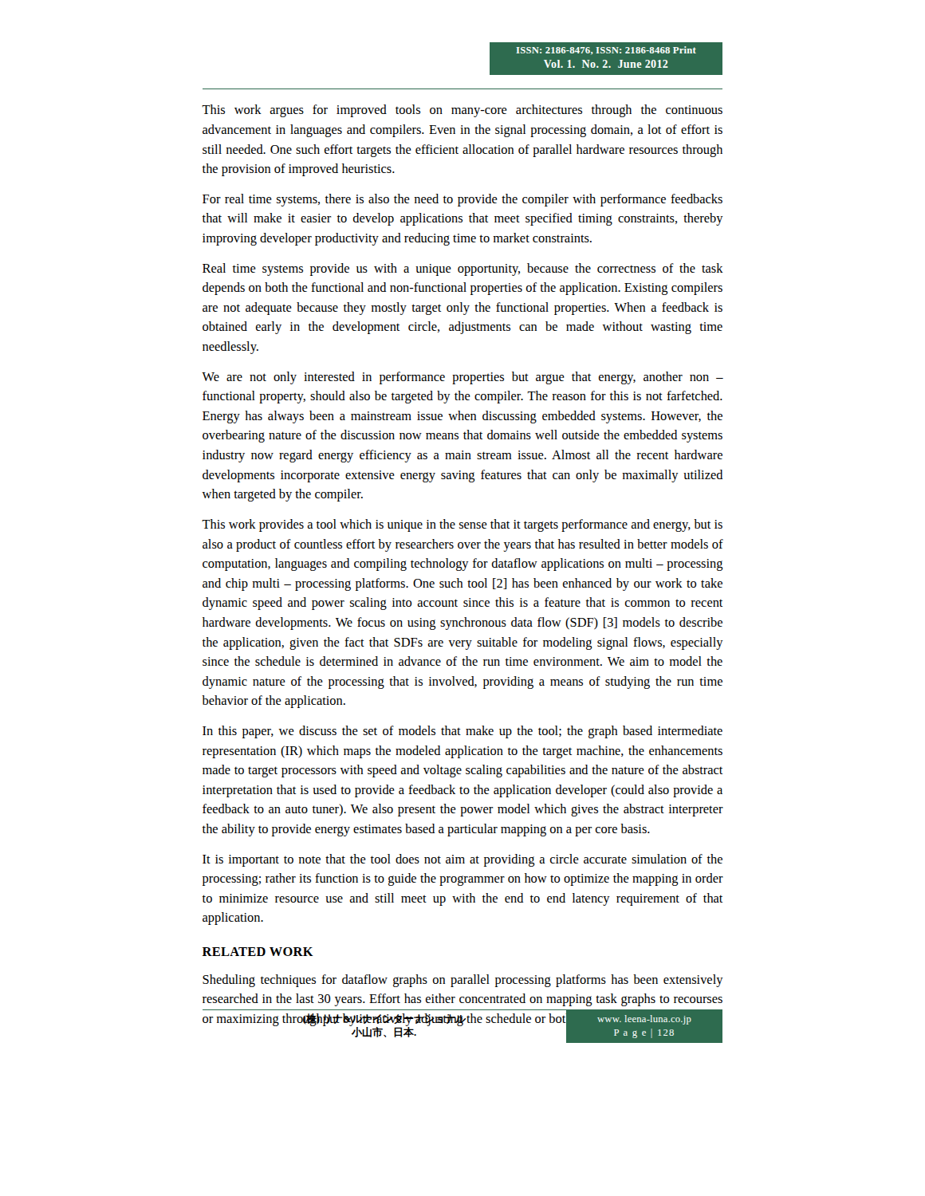ISSN: 2186-8476, ISSN: 2186-8468 Print
Vol. 1. No. 2. June 2012
This work argues for improved tools on many-core architectures through the continuous advancement in languages and compilers. Even in the signal processing domain, a lot of effort is still needed. One such effort targets the efficient allocation of parallel hardware resources through the provision of improved heuristics.
For real time systems, there is also the need to provide the compiler with performance feedbacks that will make it easier to develop applications that meet specified timing constraints, thereby improving developer productivity and reducing time to market constraints.
Real time systems provide us with a unique opportunity, because the correctness of the task depends on both the functional and non-functional properties of the application. Existing compilers are not adequate because they mostly target only the functional properties. When a feedback is obtained early in the development circle, adjustments can be made without wasting time needlessly.
We are not only interested in performance properties but argue that energy, another non – functional property, should also be targeted by the compiler. The reason for this is not farfetched. Energy has always been a mainstream issue when discussing embedded systems. However, the overbearing nature of the discussion now means that domains well outside the embedded systems industry now regard energy efficiency as a main stream issue. Almost all the recent hardware developments incorporate extensive energy saving features that can only be maximally utilized when targeted by the compiler.
This work provides a tool which is unique in the sense that it targets performance and energy, but is also a product of countless effort by researchers over the years that has resulted in better models of computation, languages and compiling technology for dataflow applications on multi – processing and chip multi – processing platforms. One such tool [2] has been enhanced by our work to take dynamic speed and power scaling into account since this is a feature that is common to recent hardware developments. We focus on using synchronous data flow (SDF) [3] models to describe the application, given the fact that SDFs are very suitable for modeling signal flows, especially since the schedule is determined in advance of the run time environment. We aim to model the dynamic nature of the processing that is involved, providing a means of studying the run time behavior of the application.
In this paper, we discuss the set of models that make up the tool; the graph based intermediate representation (IR) which maps the modeled application to the target machine, the enhancements made to target processors with speed and voltage scaling capabilities and the nature of the abstract interpretation that is used to provide a feedback to the application developer (could also provide a feedback to an auto tuner). We also present the power model which gives the abstract interpreter the ability to provide energy estimates based a particular mapping on a per core basis.
It is important to note that the tool does not aim at providing a circle accurate simulation of the processing; rather its function is to guide the programmer on how to optimize the mapping in order to minimize resource use and still meet up with the end to end latency requirement of that application.
RELATED WORK
Sheduling techniques for dataflow graphs on parallel processing platforms has been extensively researched in the last 30 years. Effort has either concentrated on mapping task graphs to recourses or maximizing throughput by iteratively adjusting the schedule or both.
(株) リナ&ルナインターナショナル
小山市、日本.
www. leena-luna.co.jp
P a g e | 128